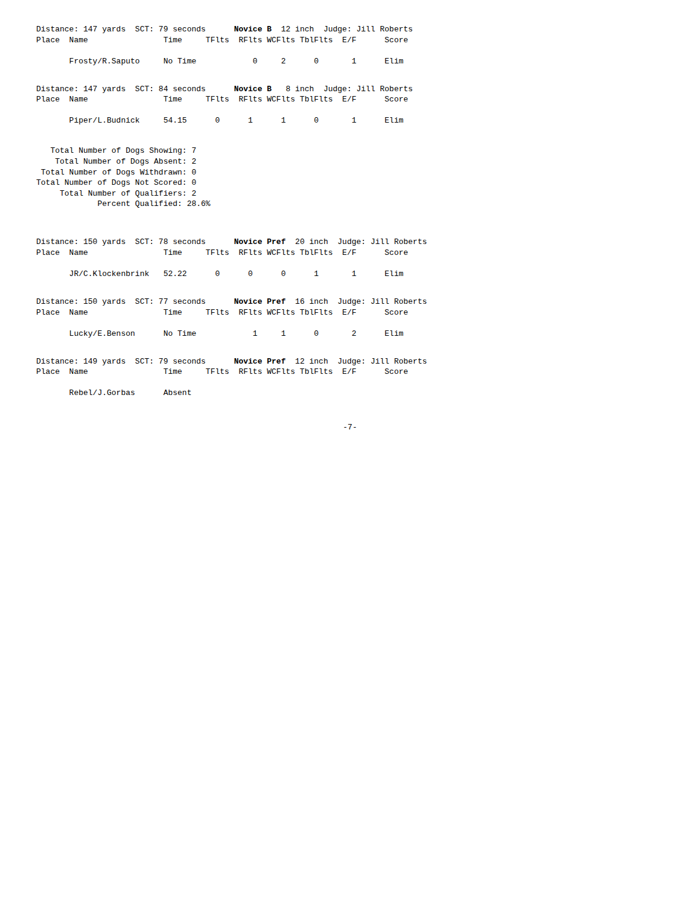Distance: 147 yards  SCT: 79 seconds      Novice B  12 inch  Judge: Jill Roberts
Place  Name                Time     TFlts  RFlts WCFlts TblFlts  E/F      Score

       Frosty/R.Saputo     No Time            0     2      0       1      Elim
Distance: 147 yards  SCT: 84 seconds      Novice B   8 inch  Judge: Jill Roberts
Place  Name                Time     TFlts  RFlts WCFlts TblFlts  E/F      Score

       Piper/L.Budnick     54.15      0      1      1      0       1      Elim
   Total Number of Dogs Showing: 7
    Total Number of Dogs Absent: 2
 Total Number of Dogs Withdrawn: 0
Total Number of Dogs Not Scored: 0
     Total Number of Qualifiers: 2
             Percent Qualified: 28.6%
Distance: 150 yards  SCT: 78 seconds      Novice Pref  20 inch  Judge: Jill Roberts
Place  Name                Time     TFlts  RFlts WCFlts TblFlts  E/F      Score

       JR/C.Klockenbrink   52.22      0      0      0      1       1      Elim
Distance: 150 yards  SCT: 77 seconds      Novice Pref  16 inch  Judge: Jill Roberts
Place  Name                Time     TFlts  RFlts WCFlts TblFlts  E/F      Score

       Lucky/E.Benson      No Time            1     1      0       2      Elim
Distance: 149 yards  SCT: 79 seconds      Novice Pref  12 inch  Judge: Jill Roberts
Place  Name                Time     TFlts  RFlts WCFlts TblFlts  E/F      Score

       Rebel/J.Gorbas      Absent
-7-